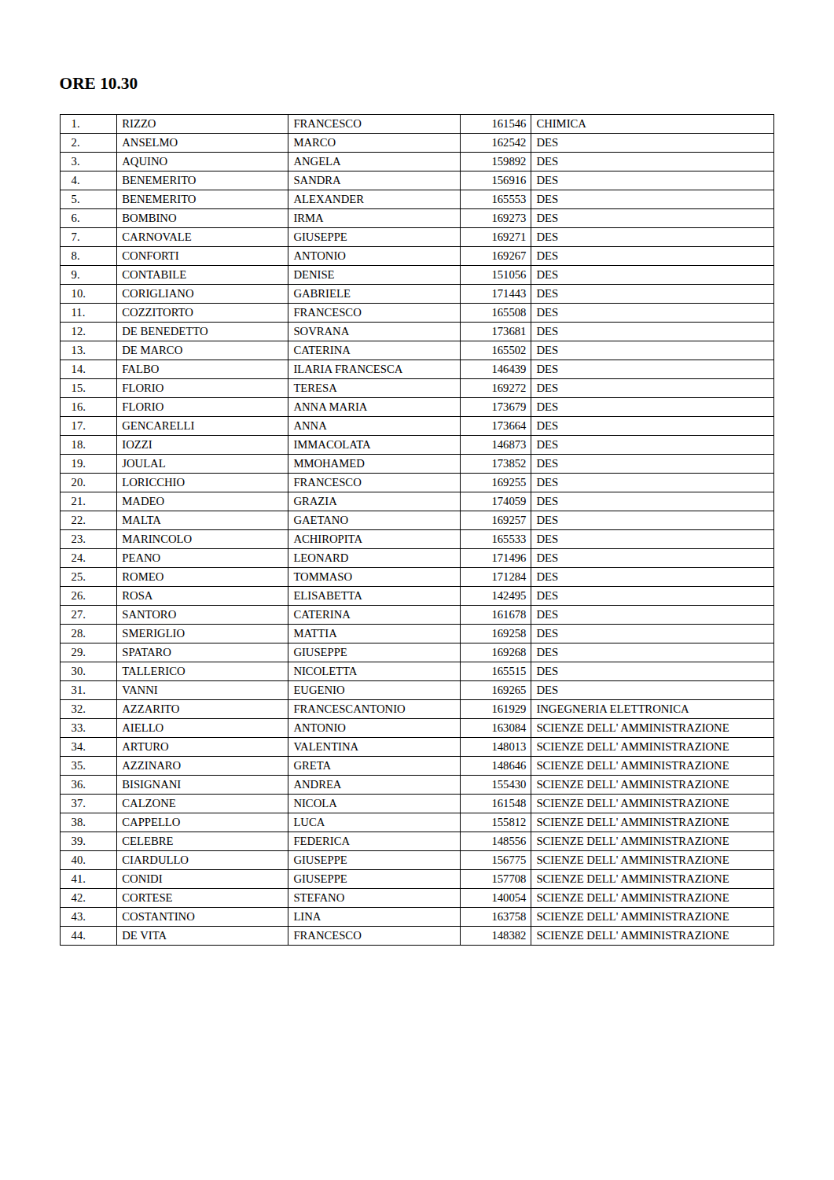ORE 10.30
| 1. | RIZZO | FRANCESCO | 161546 | CHIMICA |
| 2. | ANSELMO | MARCO | 162542 | DES |
| 3. | AQUINO | ANGELA | 159892 | DES |
| 4. | BENEMERITO | SANDRA | 156916 | DES |
| 5. | BENEMERITO | ALEXANDER | 165553 | DES |
| 6. | BOMBINO | IRMA | 169273 | DES |
| 7. | CARNOVALE | GIUSEPPE | 169271 | DES |
| 8. | CONFORTI | ANTONIO | 169267 | DES |
| 9. | CONTABILE | DENISE | 151056 | DES |
| 10. | CORIGLIANO | GABRIELE | 171443 | DES |
| 11. | COZZITORTO | FRANCESCO | 165508 | DES |
| 12. | DE BENEDETTO | SOVRANA | 173681 | DES |
| 13. | DE MARCO | CATERINA | 165502 | DES |
| 14. | FALBO | ILARIA FRANCESCA | 146439 | DES |
| 15. | FLORIO | TERESA | 169272 | DES |
| 16. | FLORIO | ANNA MARIA | 173679 | DES |
| 17. | GENCARELLI | ANNA | 173664 | DES |
| 18. | IOZZI | IMMACOLATA | 146873 | DES |
| 19. | JOULAL | MMOHAMED | 173852 | DES |
| 20. | LORICCHIO | FRANCESCO | 169255 | DES |
| 21. | MADEO | GRAZIA | 174059 | DES |
| 22. | MALTA | GAETANO | 169257 | DES |
| 23. | MARINCOLO | ACHIROPITA | 165533 | DES |
| 24. | PEANO | LEONARD | 171496 | DES |
| 25. | ROMEO | TOMMASO | 171284 | DES |
| 26. | ROSA | ELISABETTA | 142495 | DES |
| 27. | SANTORO | CATERINA | 161678 | DES |
| 28. | SMERIGLIO | MATTIA | 169258 | DES |
| 29. | SPATARO | GIUSEPPE | 169268 | DES |
| 30. | TALLERICO | NICOLETTA | 165515 | DES |
| 31. | VANNI | EUGENIO | 169265 | DES |
| 32. | AZZARITO | FRANCESCANTONIO | 161929 | INGEGNERIA ELETTRONICA |
| 33. | AIELLO | ANTONIO | 163084 | SCIENZE DELL' AMMINISTRAZIONE |
| 34. | ARTURO | VALENTINA | 148013 | SCIENZE DELL' AMMINISTRAZIONE |
| 35. | AZZINARO | GRETA | 148646 | SCIENZE DELL' AMMINISTRAZIONE |
| 36. | BISIGNANI | ANDREA | 155430 | SCIENZE DELL' AMMINISTRAZIONE |
| 37. | CALZONE | NICOLA | 161548 | SCIENZE DELL' AMMINISTRAZIONE |
| 38. | CAPPELLO | LUCA | 155812 | SCIENZE DELL' AMMINISTRAZIONE |
| 39. | CELEBRE | FEDERICA | 148556 | SCIENZE DELL' AMMINISTRAZIONE |
| 40. | CIARDULLO | GIUSEPPE | 156775 | SCIENZE DELL' AMMINISTRAZIONE |
| 41. | CONIDI | GIUSEPPE | 157708 | SCIENZE DELL' AMMINISTRAZIONE |
| 42. | CORTESE | STEFANO | 140054 | SCIENZE DELL' AMMINISTRAZIONE |
| 43. | COSTANTINO | LINA | 163758 | SCIENZE DELL' AMMINISTRAZIONE |
| 44. | DE VITA | FRANCESCO | 148382 | SCIENZE DELL' AMMINISTRAZIONE |